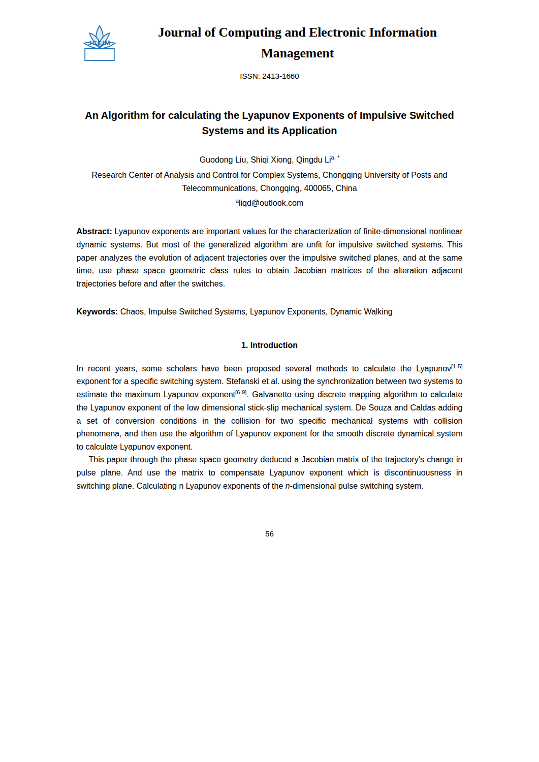JCEIM
Journal of Computing and Electronic Information Management
ISSN: 2413-1660
An Algorithm for calculating the Lyapunov Exponents of Impulsive Switched Systems and its Application
Guodong Liu, Shiqi Xiong, Qingdu Lia, *
Research Center of Analysis and Control for Complex Systems, Chongqing University of Posts and Telecommunications, Chongqing, 400065, China
aliqd@outlook.com
Abstract: Lyapunov exponents are important values for the characterization of finite-dimensional nonlinear dynamic systems. But most of the generalized algorithm are unfit for impulsive switched systems. This paper analyzes the evolution of adjacent trajectories over the impulsive switched planes, and at the same time, use phase space geometric class rules to obtain Jacobian matrices of the alteration adjacent trajectories before and after the switches.
Keywords: Chaos, Impulse Switched Systems, Lyapunov Exponents, Dynamic Walking
1. Introduction
In recent years, some scholars have been proposed several methods to calculate the Lyapunov[1-5] exponent for a specific switching system. Stefanski et al. using the synchronization between two systems to estimate the maximum Lyapunov exponent[6-9]. Galvanetto using discrete mapping algorithm to calculate the Lyapunov exponent of the low dimensional stick-slip mechanical system. De Souza and Caldas adding a set of conversion conditions in the collision for two specific mechanical systems with collision phenomena, and then use the algorithm of Lyapunov exponent for the smooth discrete dynamical system to calculate Lyapunov exponent.
This paper through the phase space geometry deduced a Jacobian matrix of the trajectory's change in pulse plane. And use the matrix to compensate Lyapunov exponent which is discontinuousness in switching plane. Calculating n Lyapunov exponents of the n-dimensional pulse switching system.
56